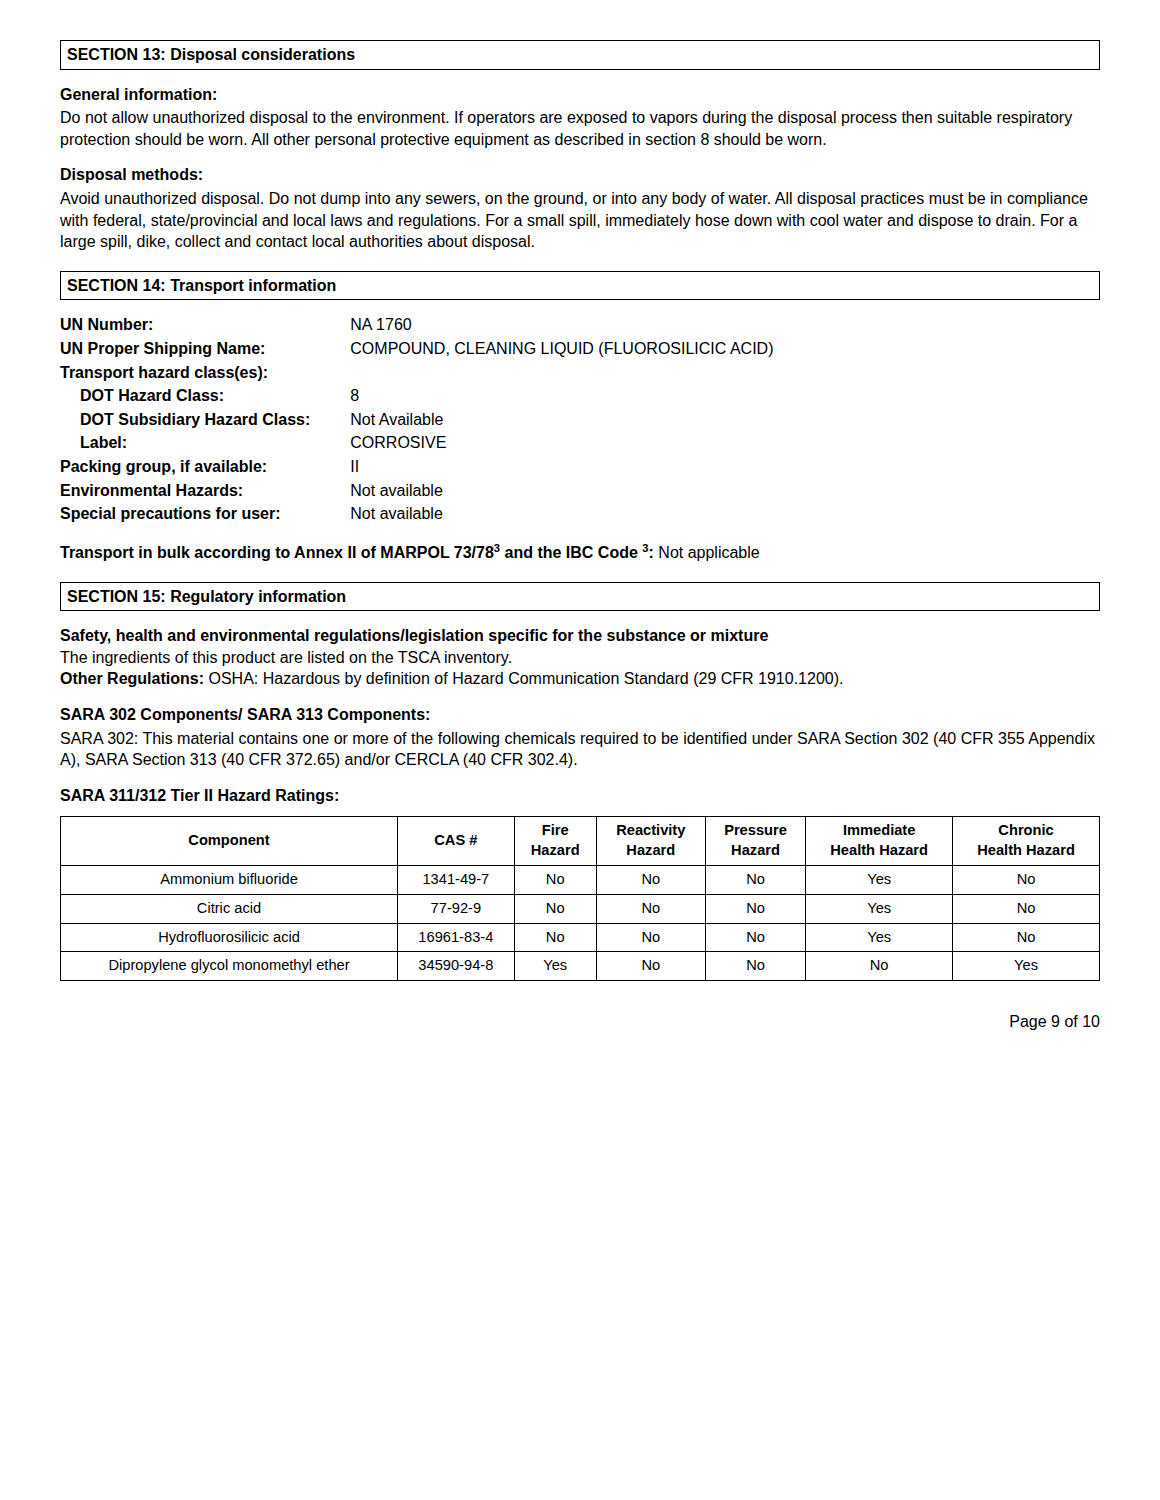SECTION 13: Disposal considerations
General information:
Do not allow unauthorized disposal to the environment. If operators are exposed to vapors during the disposal process then suitable respiratory protection should be worn. All other personal protective equipment as described in section 8 should be worn.
Disposal methods:
Avoid unauthorized disposal. Do not dump into any sewers, on the ground, or into any body of water. All disposal practices must be in compliance with federal, state/provincial and local laws and regulations. For a small spill, immediately hose down with cool water and dispose to drain. For a large spill, dike, collect and contact local authorities about disposal.
SECTION 14: Transport information
| UN Number: | NA 1760 |
| UN Proper Shipping Name: | COMPOUND, CLEANING LIQUID (FLUOROSILICIC ACID) |
| Transport hazard class(es): | |
| DOT Hazard Class: | 8 |
| DOT Subsidiary Hazard Class: | Not Available |
| Label: | CORROSIVE |
| Packing group, if available: | II |
| Environmental Hazards: | Not available |
| Special precautions for user: | Not available |
Transport in bulk according to Annex II of MARPOL 73/783 and the IBC Code 3: Not applicable
SECTION 15: Regulatory information
Safety, health and environmental regulations/legislation specific for the substance or mixture
The ingredients of this product are listed on the TSCA inventory.
Other Regulations: OSHA: Hazardous by definition of Hazard Communication Standard (29 CFR 1910.1200).
SARA 302 Components/ SARA 313 Components:
SARA 302: This material contains one or more of the following chemicals required to be identified under SARA Section 302 (40 CFR 355 Appendix A), SARA Section 313 (40 CFR 372.65) and/or CERCLA (40 CFR 302.4).
SARA 311/312 Tier II Hazard Ratings:
| Component | CAS # | Fire Hazard | Reactivity Hazard | Pressure Hazard | Immediate Health Hazard | Chronic Health Hazard |
| --- | --- | --- | --- | --- | --- | --- |
| Ammonium bifluoride | 1341-49-7 | No | No | No | Yes | No |
| Citric acid | 77-92-9 | No | No | No | Yes | No |
| Hydrofluorosilicic acid | 16961-83-4 | No | No | No | Yes | No |
| Dipropylene glycol monomethyl ether | 34590-94-8 | Yes | No | No | No | Yes |
Page 9 of 10